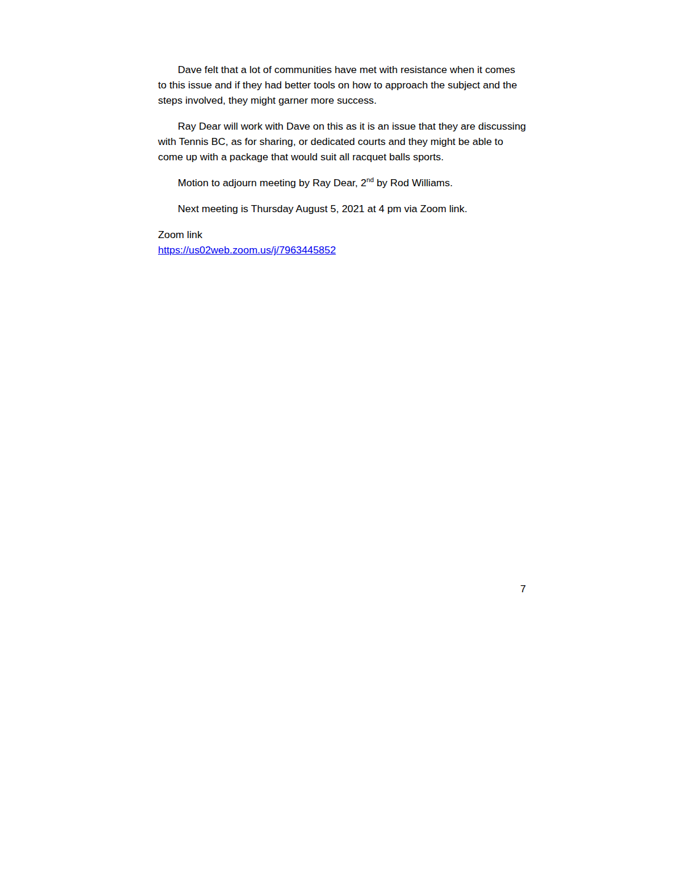Dave felt that a lot of communities have met with resistance when it comes to this issue and if they had better tools on how to approach the subject and the steps involved, they might garner more success.
Ray Dear will work with Dave on this as it is an issue that they are discussing with Tennis BC, as for sharing, or dedicated courts and they might be able to come up with a package that would suit all racquet balls sports.
Motion to adjourn meeting by Ray Dear, 2nd by Rod Williams.
Next meeting is Thursday August 5, 2021 at 4 pm via Zoom link.
Zoom link
https://us02web.zoom.us/j/7963445852
7